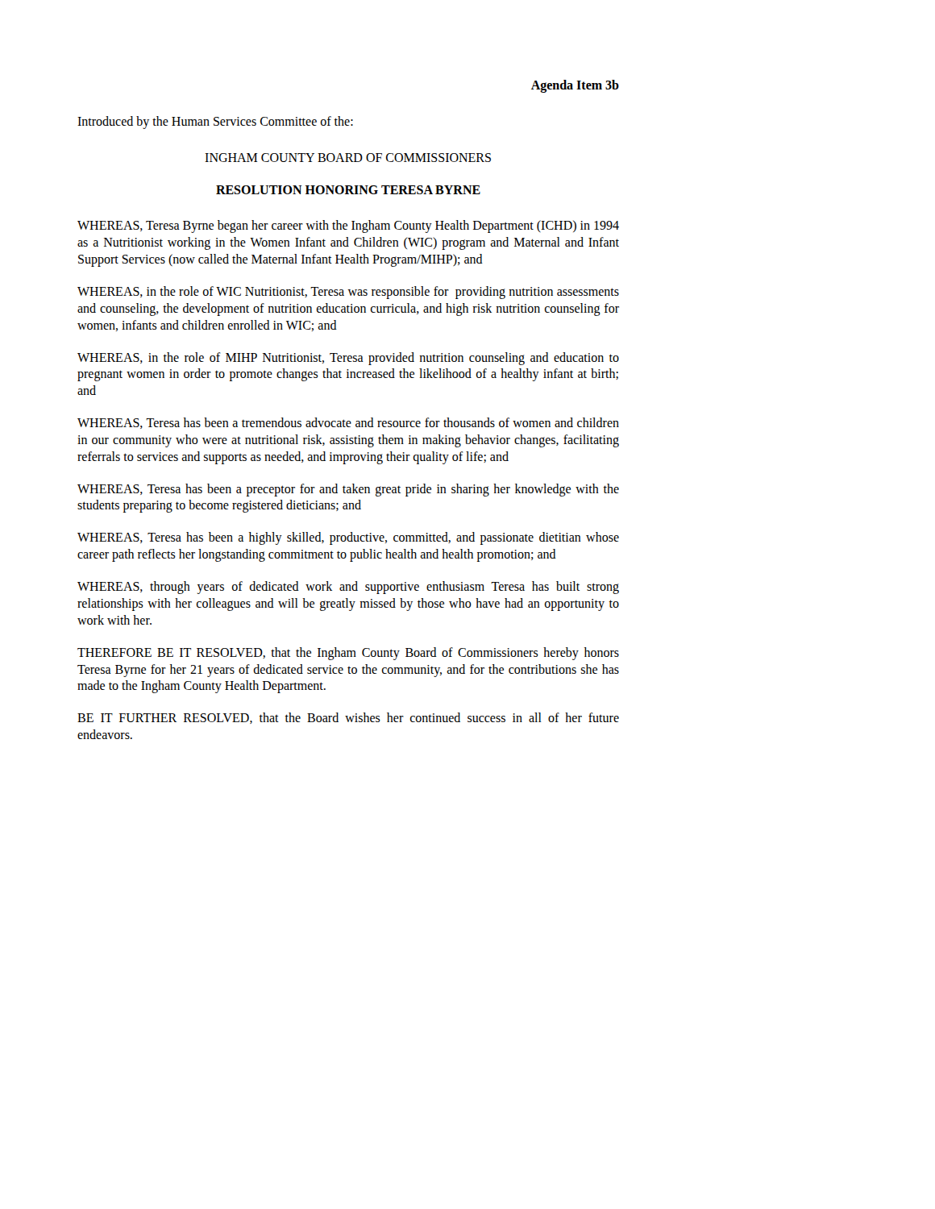Agenda Item 3b
Introduced by the Human Services Committee of the:
INGHAM COUNTY BOARD OF COMMISSIONERS
RESOLUTION HONORING TERESA BYRNE
WHEREAS, Teresa Byrne began her career with the Ingham County Health Department (ICHD) in 1994 as a Nutritionist working in the Women Infant and Children (WIC) program and Maternal and Infant Support Services (now called the Maternal Infant Health Program/MIHP); and
WHEREAS, in the role of WIC Nutritionist, Teresa was responsible for providing nutrition assessments and counseling, the development of nutrition education curricula, and high risk nutrition counseling for women, infants and children enrolled in WIC; and
WHEREAS, in the role of MIHP Nutritionist, Teresa provided nutrition counseling and education to pregnant women in order to promote changes that increased the likelihood of a healthy infant at birth; and
WHEREAS, Teresa has been a tremendous advocate and resource for thousands of women and children in our community who were at nutritional risk, assisting them in making behavior changes, facilitating referrals to services and supports as needed, and improving their quality of life; and
WHEREAS, Teresa has been a preceptor for and taken great pride in sharing her knowledge with the students preparing to become registered dieticians; and
WHEREAS, Teresa has been a highly skilled, productive, committed, and passionate dietitian whose career path reflects her longstanding commitment to public health and health promotion; and
WHEREAS, through years of dedicated work and supportive enthusiasm Teresa has built strong relationships with her colleagues and will be greatly missed by those who have had an opportunity to work with her.
THEREFORE BE IT RESOLVED, that the Ingham County Board of Commissioners hereby honors Teresa Byrne for her 21 years of dedicated service to the community, and for the contributions she has made to the Ingham County Health Department.
BE IT FURTHER RESOLVED, that the Board wishes her continued success in all of her future endeavors.